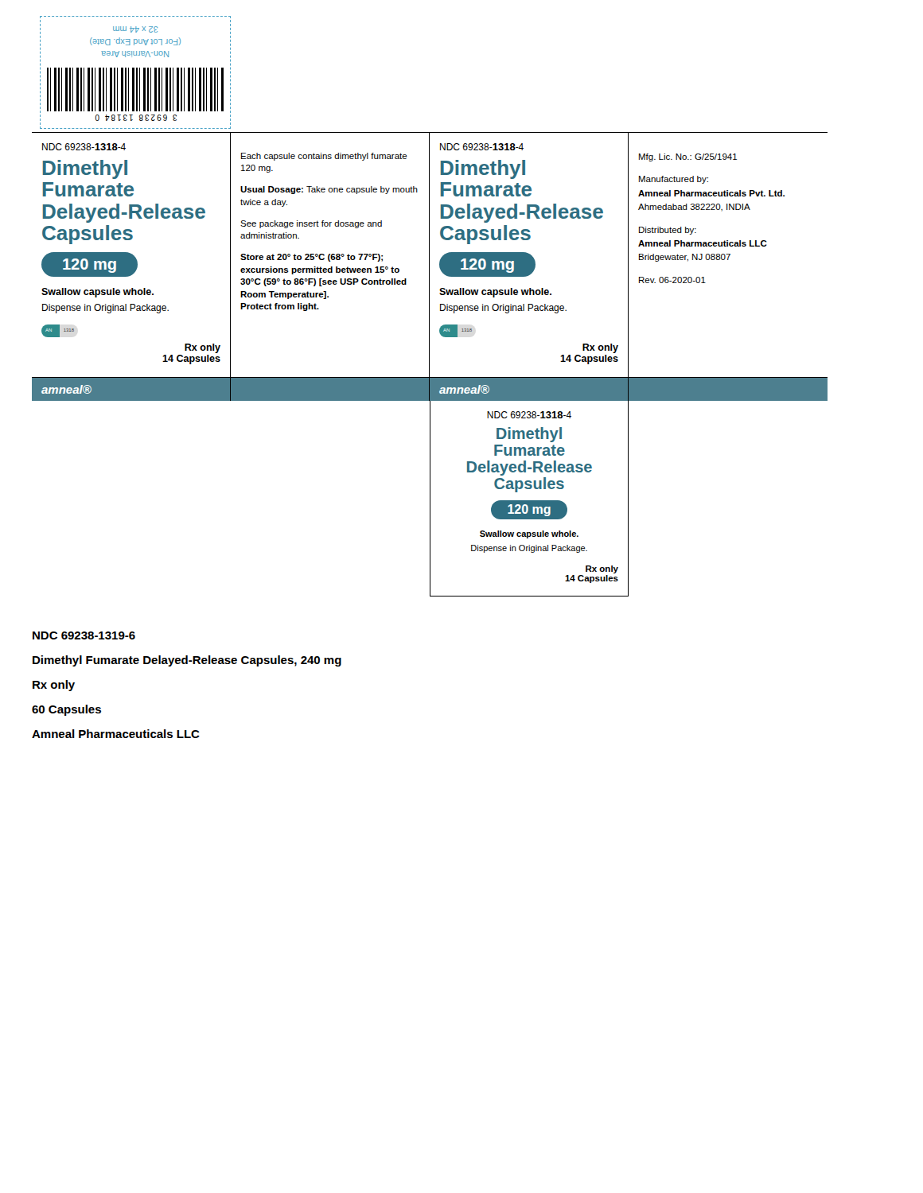Non-Varnish Area
(For Lot And Exp. Date)
32 x 44 mm
3 69238 13184 0
NDC 69238-1318-4
Dimethyl
Fumarate
Delayed-Release
Capsules
120 mg
Swallow capsule whole.
Dispense in Original Package.
AN 1318
Rx only
14 Capsules
Each capsule contains dimethyl fumarate 120 mg.
Usual Dosage: Take one capsule by mouth twice a day.
See package insert for dosage and administration.
Store at 20° to 25°C (68° to 77°F); excursions permitted between 15° to 30°C (59° to 86°F) [see USP Controlled Room Temperature].
Protect from light.
NDC 69238-1318-4
Dimethyl
Fumarate
Delayed-Release
Capsules
120 mg
Swallow capsule whole.
Dispense in Original Package.
AN 1318
Rx only
14 Capsules
Mfg. Lic. No.: G/25/1941
Manufactured by:
Amneal Pharmaceuticals Pvt. Ltd.
Ahmedabad 382220, INDIA
Distributed by:
Amneal Pharmaceuticals LLC
Bridgewater, NJ 08807
Rev. 06-2020-01
amneal®
amneal®
NDC 69238-1318-4
Dimethyl
Fumarate
Delayed-Release
Capsules
120 mg
Swallow capsule whole.
Dispense in Original Package.
Rx only
14 Capsules
NDC 69238-1319-6
Dimethyl Fumarate Delayed-Release Capsules, 240 mg
Rx only
60 Capsules
Amneal Pharmaceuticals LLC